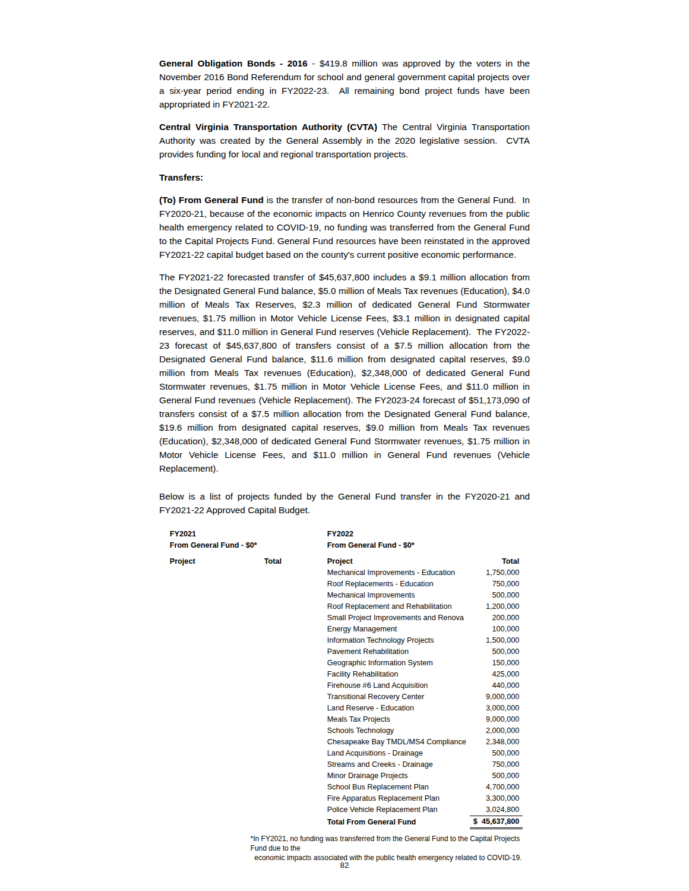General Obligation Bonds - 2016 - $419.8 million was approved by the voters in the November 2016 Bond Referendum for school and general government capital projects over a six-year period ending in FY2022-23. All remaining bond project funds have been appropriated in FY2021-22.
Central Virginia Transportation Authority (CVTA) The Central Virginia Transportation Authority was created by the General Assembly in the 2020 legislative session. CVTA provides funding for local and regional transportation projects.
Transfers:
(To) From General Fund is the transfer of non-bond resources from the General Fund. In FY2020-21, because of the economic impacts on Henrico County revenues from the public health emergency related to COVID-19, no funding was transferred from the General Fund to the Capital Projects Fund. General Fund resources have been reinstated in the approved FY2021-22 capital budget based on the county's current positive economic performance.
The FY2021-22 forecasted transfer of $45,637,800 includes a $9.1 million allocation from the Designated General Fund balance, $5.0 million of Meals Tax revenues (Education), $4.0 million of Meals Tax Reserves, $2.3 million of dedicated General Fund Stormwater revenues, $1.75 million in Motor Vehicle License Fees, $3.1 million in designated capital reserves, and $11.0 million in General Fund reserves (Vehicle Replacement). The FY2022-23 forecast of $45,637,800 of transfers consist of a $7.5 million allocation from the Designated General Fund balance, $11.6 million from designated capital reserves, $9.0 million from Meals Tax revenues (Education), $2,348,000 of dedicated General Fund Stormwater revenues, $1.75 million in Motor Vehicle License Fees, and $11.0 million in General Fund revenues (Vehicle Replacement). The FY2023-24 forecast of $51,173,090 of transfers consist of a $7.5 million allocation from the Designated General Fund balance, $19.6 million from designated capital reserves, $9.0 million from Meals Tax revenues (Education), $2,348,000 of dedicated General Fund Stormwater revenues, $1.75 million in Motor Vehicle License Fees, and $11.0 million in General Fund revenues (Vehicle Replacement).
Below is a list of projects funded by the General Fund transfer in the FY2020-21 and FY2021-22 Approved Capital Budget.
| FY2021 | | | FY2022 | |
| From General Fund - $0* | | | From General Fund - $0* | |
| Project | Total | | Project | Total |
| | | | Mechanical Improvements - Education | 1,750,000 |
| | | | Roof Replacements - Education | 750,000 |
| | | | Mechanical Improvements | 500,000 |
| | | | Roof Replacement and Rehabilitation | 1,200,000 |
| | | | Small Project Improvements and Renova | 200,000 |
| | | | Energy Management | 100,000 |
| | | | Information Technology Projects | 1,500,000 |
| | | | Pavement Rehabilitation | 500,000 |
| | | | Geographic Information System | 150,000 |
| | | | Facility Rehabilitation | 425,000 |
| | | | Firehouse #6 Land Acquisition | 440,000 |
| | | | Transitional Recovery Center | 9,000,000 |
| | | | Land Reserve - Education | 3,000,000 |
| | | | Meals Tax Projects | 9,000,000 |
| | | | Schools Technology | 2,000,000 |
| | | | Chesapeake Bay TMDL/MS4 Compliance | 2,348,000 |
| | | | Land Acquisitions - Drainage | 500,000 |
| | | | Streams and Creeks - Drainage | 750,000 |
| | | | Minor Drainage Projects | 500,000 |
| | | | School Bus Replacement Plan | 4,700,000 |
| | | | Fire Apparatus Replacement Plan | 3,300,000 |
| | | | Police Vehicle Replacement Plan | 3,024,800 |
| | | | Total From General Fund | $ 45,637,800 |
*In FY2021, no funding was transferred from the General Fund to the Capital Projects Fund due to the
economic impacts associated with the public health emergency related to COVID-19.
82